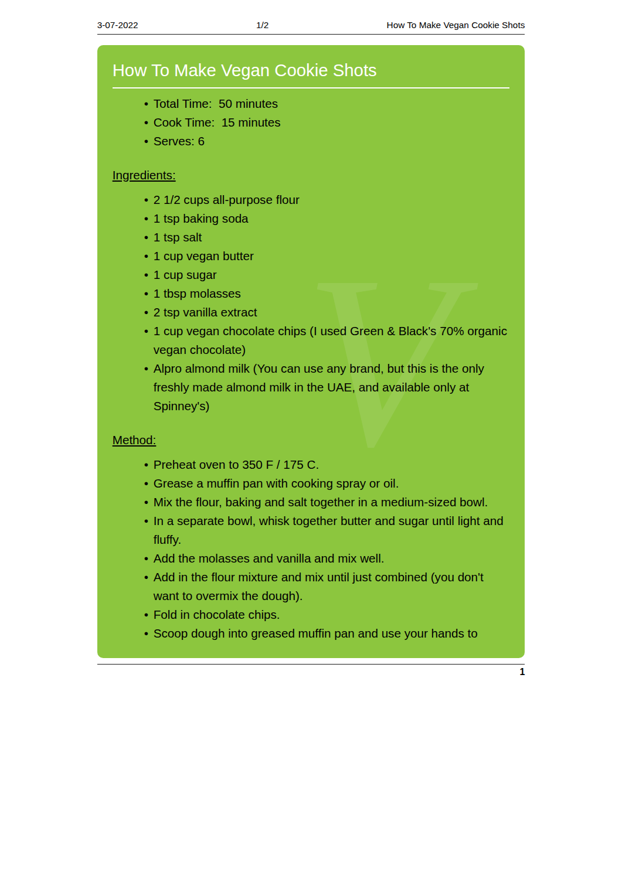3-07-2022 1/2 How To Make Vegan Cookie Shots
How To Make Vegan Cookie Shots
Total Time: 50 minutes
Cook Time: 15 minutes
Serves: 6
Ingredients:
2 1/2 cups all-purpose flour
1 tsp baking soda
1 tsp salt
1 cup vegan butter
1 cup sugar
1 tbsp molasses
2 tsp vanilla extract
1 cup vegan chocolate chips (I used Green & Black's 70% organic vegan chocolate)
Alpro almond milk (You can use any brand, but this is the only freshly made almond milk in the UAE, and available only at Spinney's)
Method:
Preheat oven to 350 F / 175 C.
Grease a muffin pan with cooking spray or oil.
Mix the flour, baking and salt together in a medium-sized bowl.
In a separate bowl, whisk together butter and sugar until light and fluffy.
Add the molasses and vanilla and mix well.
Add in the flour mixture and mix until just combined (you don't want to overmix the dough).
Fold in chocolate chips.
Scoop dough into greased muffin pan and use your hands to
1